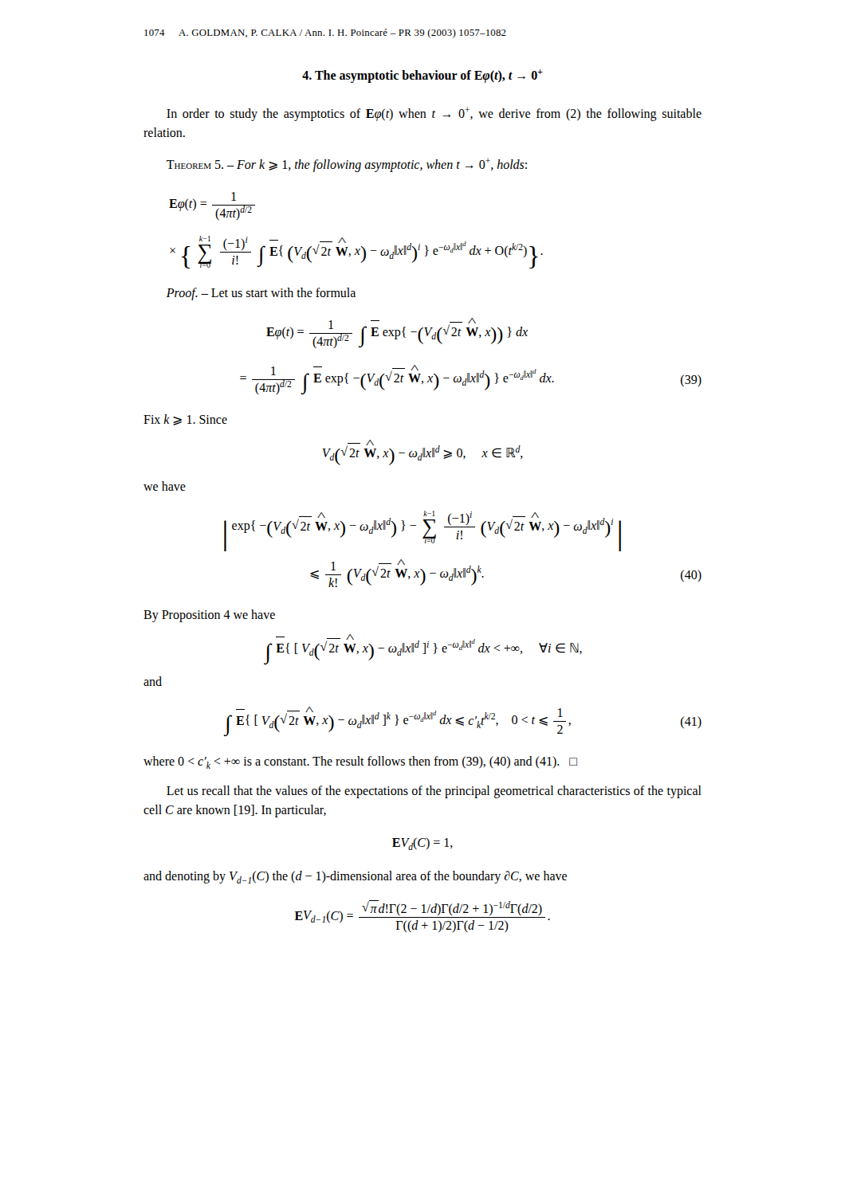1074 A. GOLDMAN, P. CALKA / Ann. I. H. Poincaré – PR 39 (2003) 1057–1082
4. The asymptotic behaviour of Eφ(t), t → 0+
In order to study the asymptotics of Eφ(t) when t → 0+, we derive from (2) the following suitable relation.
Theorem 5. – For k ⩾ 1, the following asymptotic, when t → 0+, holds:
Eφ(t) = 1(4πt)d/2
× { k−1∑i=0 (−1)i i! ∫ E{ (Vd(2t W, x) − ωd‖x‖d)i } e−ωd‖x‖d dx + O(tk/2)}.
Proof. – Let us start with the formula
Eφ(t) = 1(4πt)d/2 ∫ E exp{ −(Vd(2t W, x)) } dx
= 1(4πt)d/2 ∫ E exp{ −(Vd(2t W, x) − ωd‖x‖d) } e−ωd‖x‖d dx.
(39)
Fix k ⩾ 1. Since
Vd(2t W, x) − ωd‖x‖d ⩾ 0, x ∈ ℝd,
we have
| exp{ −(Vd(2t W, x) − ωd‖x‖d) } − k−1∑i=0 (−1)i i! (Vd(2t W, x) − ωd‖x‖d)i |
⩽ 1 k! (Vd(2t W, x) − ωd‖x‖d)k.
(40)
By Proposition 4 we have
∫ E{ [ Vd(2t W, x) − ωd‖x‖d ]i } e−ωd‖x‖d dx < +∞, ∀i ∈ ℕ,
and
∫ E{ [ Vd(2t W, x) − ωd‖x‖d ]k } e−ωd‖x‖d dx ⩽ c′ktk/2, 0 < t ⩽ 12,
(41)
where 0 < c′k < +∞ is a constant. The result follows then from (39), (40) and (41). □
Let us recall that the values of the expectations of the principal geometrical characteristics of the typical cell C are known [19]. In particular,
EVd(C) = 1,
and denoting by Vd−1(C) the (d − 1)-dimensional area of the boundary ∂C, we have
EVd−1(C) = πd!Γ(2 − 1/d)Γ(d/2 + 1)−1/dΓ(d/2) Γ((d + 1)/2)Γ(d − 1/2).